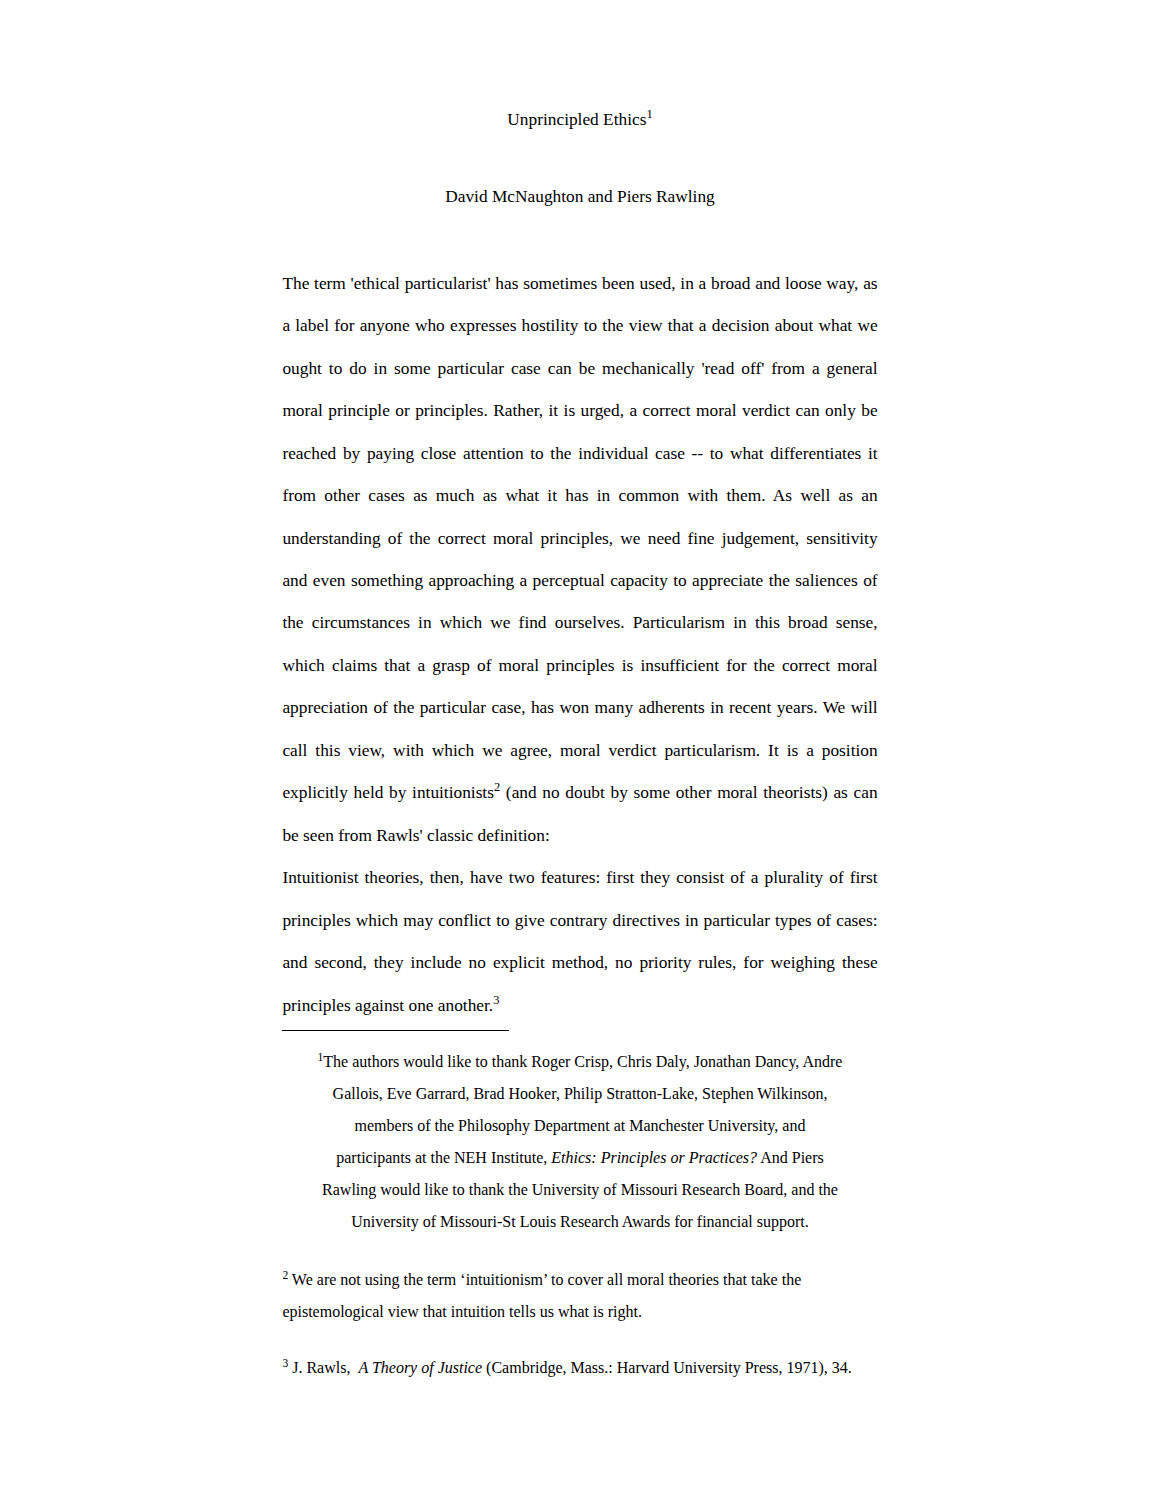Unprincipled Ethics1
David McNaughton and Piers Rawling
The term 'ethical particularist' has sometimes been used, in a broad and loose way, as a label for anyone who expresses hostility to the view that a decision about what we ought to do in some particular case can be mechanically 'read off' from a general moral principle or principles. Rather, it is urged, a correct moral verdict can only be reached by paying close attention to the individual case -- to what differentiates it from other cases as much as what it has in common with them. As well as an understanding of the correct moral principles, we need fine judgement, sensitivity and even something approaching a perceptual capacity to appreciate the saliences of the circumstances in which we find ourselves. Particularism in this broad sense, which claims that a grasp of moral principles is insufficient for the correct moral appreciation of the particular case, has won many adherents in recent years. We will call this view, with which we agree, moral verdict particularism. It is a position explicitly held by intuitionists2 (and no doubt by some other moral theorists) as can be seen from Rawls' classic definition:
Intuitionist theories, then, have two features: first they consist of a plurality of first principles which may conflict to give contrary directives in particular types of cases: and second, they include no explicit method, no priority rules, for weighing these principles against one another.3
1The authors would like to thank Roger Crisp, Chris Daly, Jonathan Dancy, Andre Gallois, Eve Garrard, Brad Hooker, Philip Stratton-Lake, Stephen Wilkinson, members of the Philosophy Department at Manchester University, and participants at the NEH Institute, Ethics: Principles or Practices? And Piers Rawling would like to thank the University of Missouri Research Board, and the University of Missouri-St Louis Research Awards for financial support.
2 We are not using the term ‘intuitionism’ to cover all moral theories that take the epistemological view that intuition tells us what is right.
3 J. Rawls, A Theory of Justice (Cambridge, Mass.: Harvard University Press, 1971), 34.